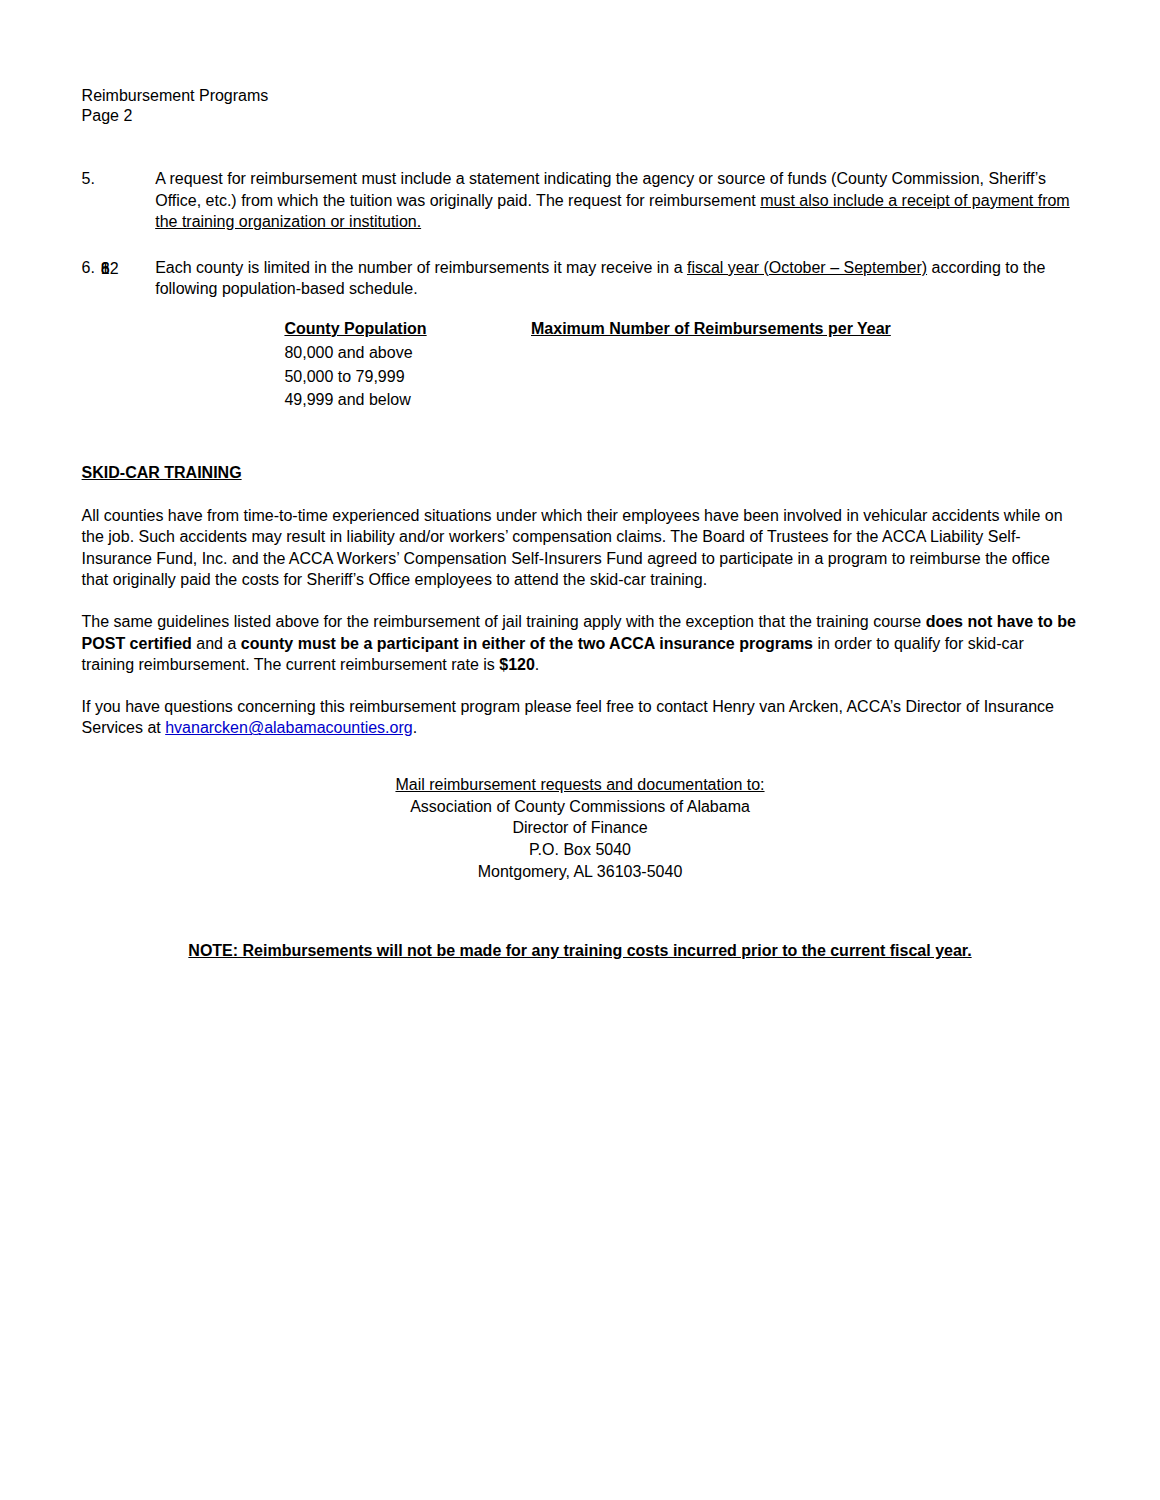Reimbursement Programs
Page 2
5. A request for reimbursement must include a statement indicating the agency or source of funds (County Commission, Sheriff’s Office, etc.) from which the tuition was originally paid. The request for reimbursement must also include a receipt of payment from the training organization or institution.
6. Each county is limited in the number of reimbursements it may receive in a fiscal year (October – September) according to the following population-based schedule.
| County Population | Maximum Number of Reimbursements per Year |
| --- | --- |
| 80,000 and above | 12 |
| 50,000 to 79,999 | 8 |
| 49,999 and below | 6 |
SKID-CAR TRAINING
All counties have from time-to-time experienced situations under which their employees have been involved in vehicular accidents while on the job. Such accidents may result in liability and/or workers’ compensation claims. The Board of Trustees for the ACCA Liability Self-Insurance Fund, Inc. and the ACCA Workers’ Compensation Self-Insurers Fund agreed to participate in a program to reimburse the office that originally paid the costs for Sheriff’s Office employees to attend the skid-car training.
The same guidelines listed above for the reimbursement of jail training apply with the exception that the training course does not have to be POST certified and a county must be a participant in either of the two ACCA insurance programs in order to qualify for skid-car training reimbursement. The current reimbursement rate is $120.
If you have questions concerning this reimbursement program please feel free to contact Henry van Arcken, ACCA’s Director of Insurance Services at hvanarcken@alabamacounties.org.
Mail reimbursement requests and documentation to:
Association of County Commissions of Alabama
Director of Finance
P.O. Box 5040
Montgomery, AL 36103-5040
NOTE: Reimbursements will not be made for any training costs incurred prior to the current fiscal year.